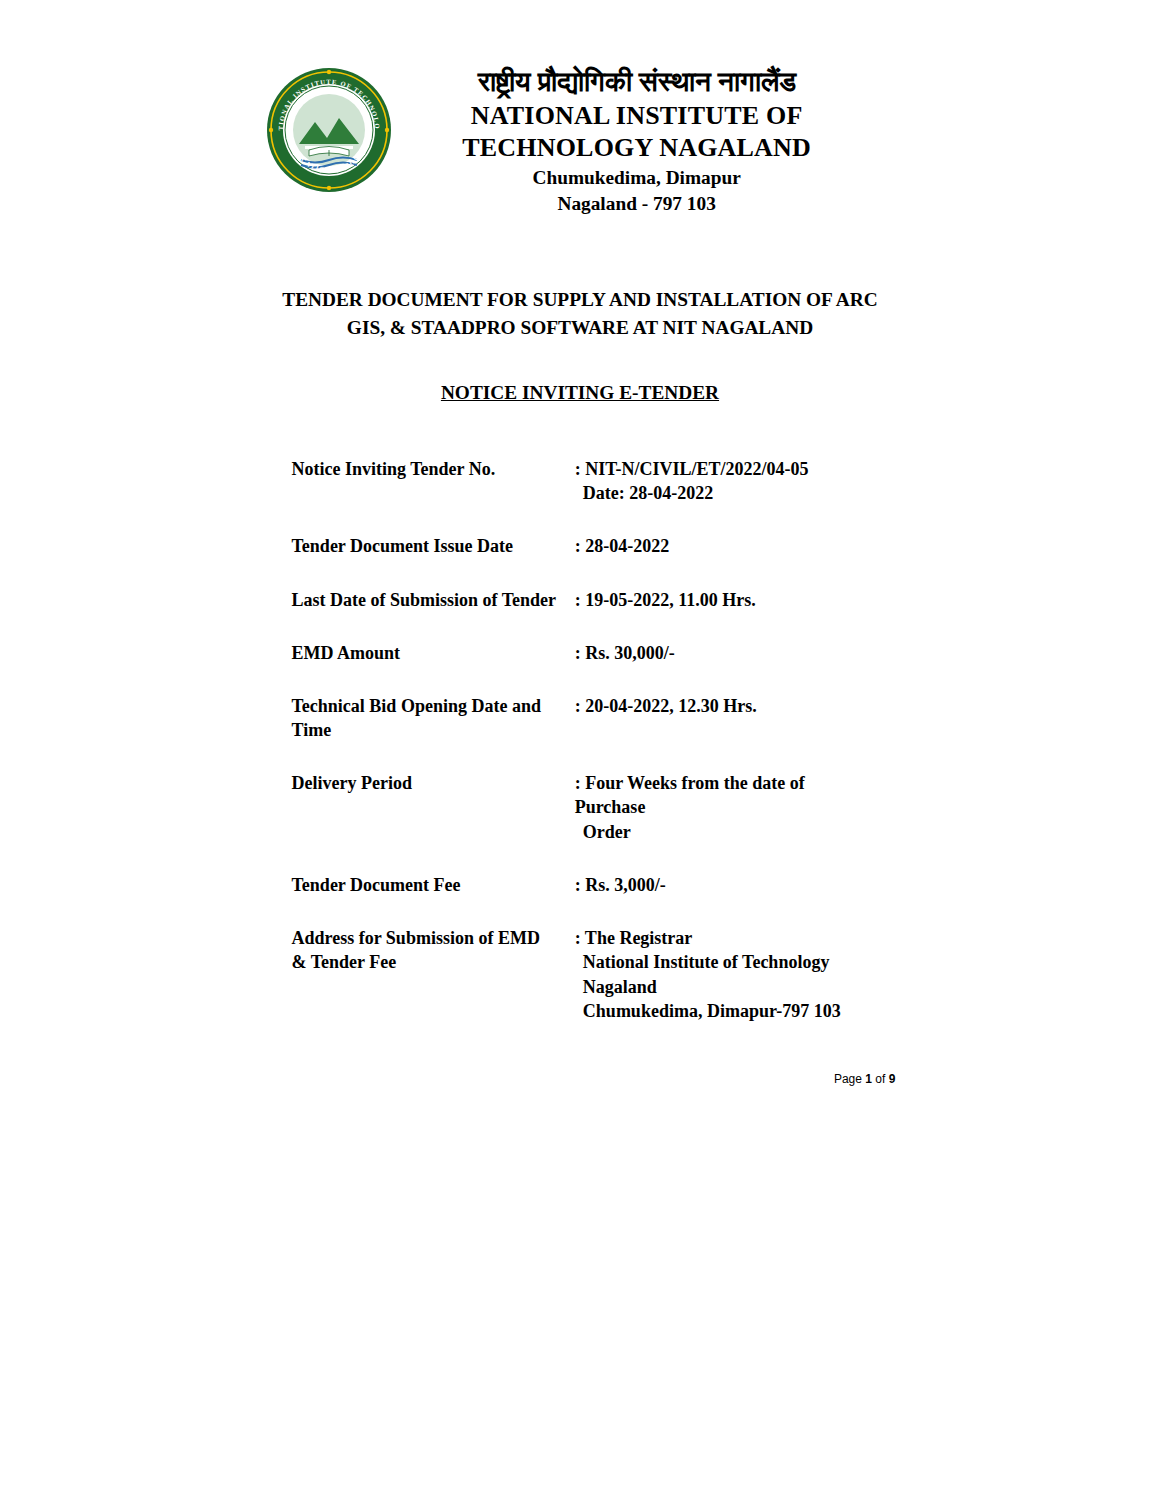NATIONAL INSTITUTE OF TECHNOLOGY EDUCATION IS POWER
राष्ट्रीय प्रौद्योगिकी संस्थान नागालैंड
NATIONAL INSTITUTE OF TECHNOLOGY NAGALAND
Chumukedima, Dimapur
Nagaland - 797 103
TENDER DOCUMENT FOR SUPPLY AND INSTALLATION OF ARC
GIS, & STAADPRO SOFTWARE AT NIT NAGALAND
NOTICE INVITING E-TENDER
| Notice Inviting Tender No. | : NIT-N/CIVIL/ET/2022/04-05 Date: 28-04-2022 |
| Tender Document Issue Date | : 28-04-2022 |
| Last Date of Submission of Tender | : 19-05-2022, 11.00 Hrs. |
| EMD Amount | : Rs. 30,000/- |
| Technical Bid Opening Date and Time | : 20-04-2022, 12.30 Hrs. |
| Delivery Period | : Four Weeks from the date of Purchase Order |
| Tender Document Fee | : Rs. 3,000/- |
| Address for Submission of EMD & Tender Fee | : The Registrar National Institute of Technology Nagaland Chumukedima, Dimapur-797 103 |
Page 1 of 9